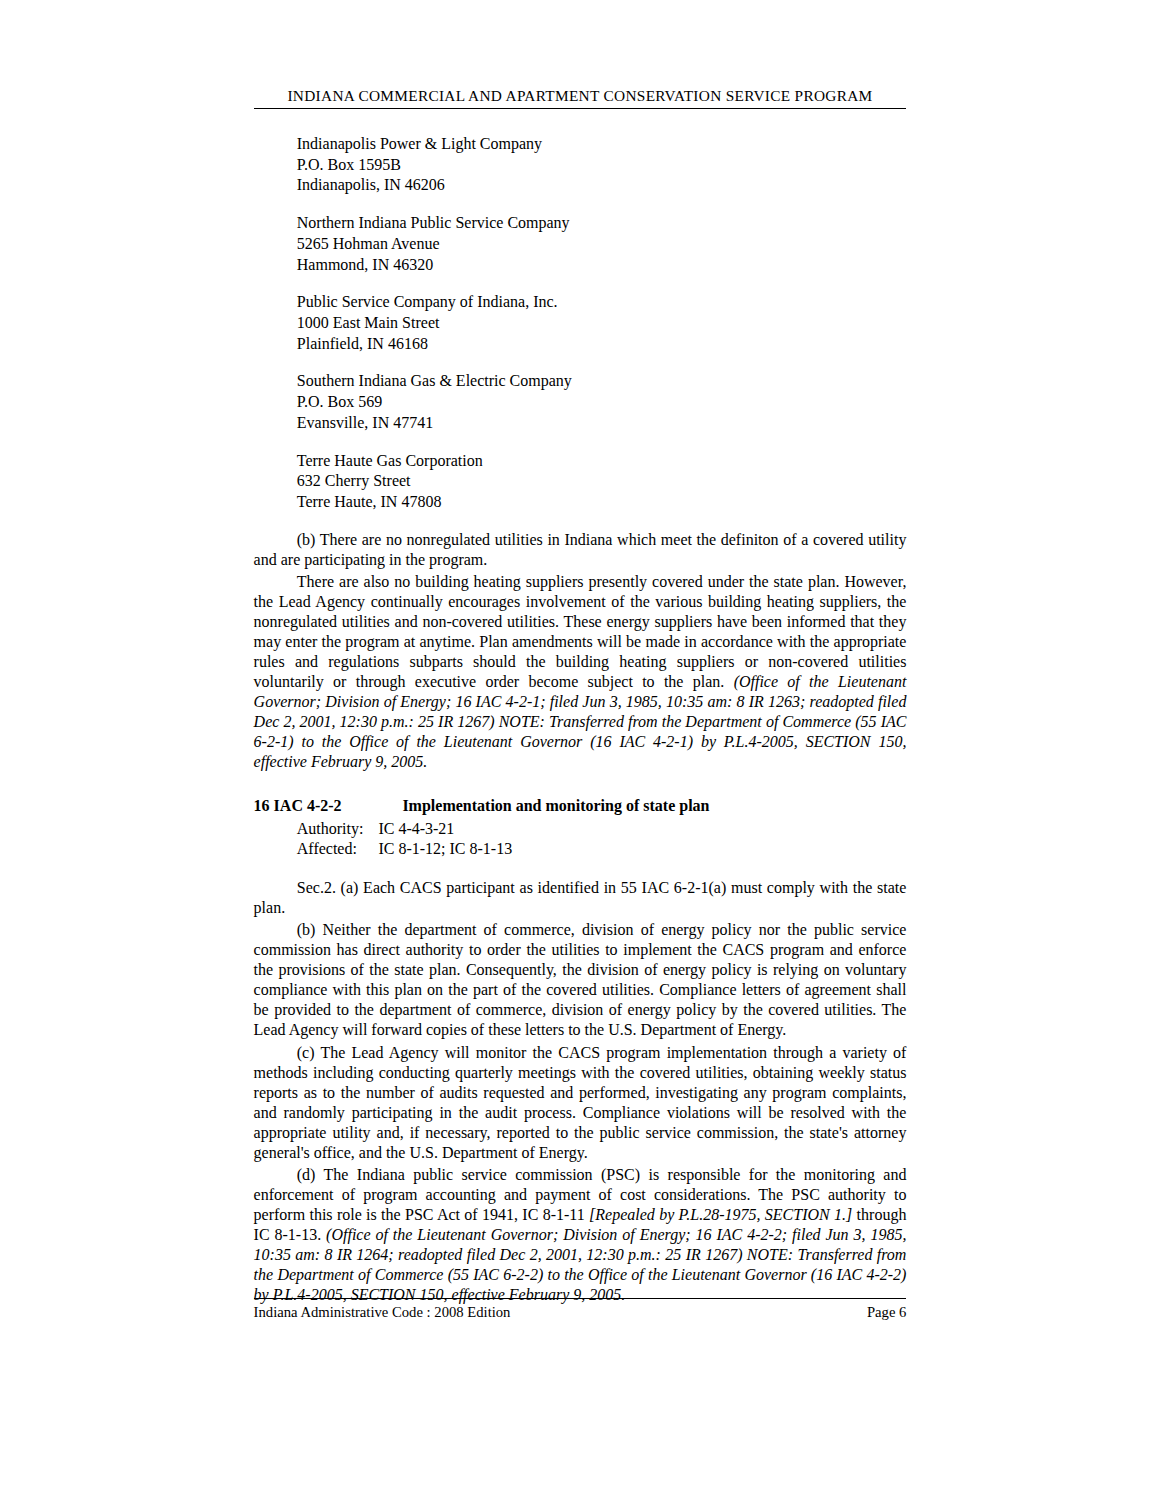INDIANA COMMERCIAL AND APARTMENT CONSERVATION SERVICE PROGRAM
Indianapolis Power & Light Company
P.O. Box 1595B
Indianapolis, IN 46206
Northern Indiana Public Service Company
5265 Hohman Avenue
Hammond, IN 46320
Public Service Company of Indiana, Inc.
1000 East Main Street
Plainfield, IN 46168
Southern Indiana Gas & Electric Company
P.O. Box 569
Evansville, IN 47741
Terre Haute Gas Corporation
632 Cherry Street
Terre Haute, IN 47808
(b) There are no nonregulated utilities in Indiana which meet the definiton of a covered utility and are participating in the program.
There are also no building heating suppliers presently covered under the state plan. However, the Lead Agency continually encourages involvement of the various building heating suppliers, the nonregulated utilities and non-covered utilities. These energy suppliers have been informed that they may enter the program at anytime. Plan amendments will be made in accordance with the appropriate rules and regulations subparts should the building heating suppliers or non-covered utilities voluntarily or through executive order become subject to the plan. (Office of the Lieutenant Governor; Division of Energy; 16 IAC 4-2-1; filed Jun 3, 1985, 10:35 am: 8 IR 1263; readopted filed Dec 2, 2001, 12:30 p.m.: 25 IR 1267) NOTE: Transferred from the Department of Commerce (55 IAC 6-2-1) to the Office of the Lieutenant Governor (16 IAC 4-2-1) by P.L.4-2005, SECTION 150, effective February 9, 2005.
16 IAC 4-2-2 Implementation and monitoring of state plan
Authority: IC 4-4-3-21
Affected: IC 8-1-12; IC 8-1-13
Sec.2. (a) Each CACS participant as identified in 55 IAC 6-2-1(a) must comply with the state plan.
(b) Neither the department of commerce, division of energy policy nor the public service commission has direct authority to order the utilities to implement the CACS program and enforce the provisions of the state plan. Consequently, the division of energy policy is relying on voluntary compliance with this plan on the part of the covered utilities. Compliance letters of agreement shall be provided to the department of commerce, division of energy policy by the covered utilities. The Lead Agency will forward copies of these letters to the U.S. Department of Energy.
(c) The Lead Agency will monitor the CACS program implementation through a variety of methods including conducting quarterly meetings with the covered utilities, obtaining weekly status reports as to the number of audits requested and performed, investigating any program complaints, and randomly participating in the audit process. Compliance violations will be resolved with the appropriate utility and, if necessary, reported to the public service commission, the state's attorney general's office, and the U.S. Department of Energy.
(d) The Indiana public service commission (PSC) is responsible for the monitoring and enforcement of program accounting and payment of cost considerations. The PSC authority to perform this role is the PSC Act of 1941, IC 8-1-11 [Repealed by P.L.28-1975, SECTION 1.] through IC 8-1-13. (Office of the Lieutenant Governor; Division of Energy; 16 IAC 4-2-2; filed Jun 3, 1985, 10:35 am: 8 IR 1264; readopted filed Dec 2, 2001, 12:30 p.m.: 25 IR 1267) NOTE: Transferred from the Department of Commerce (55 IAC 6-2-2) to the Office of the Lieutenant Governor (16 IAC 4-2-2) by P.L.4-2005, SECTION 150, effective February 9, 2005.
Indiana Administrative Code : 2008 Edition Page 6